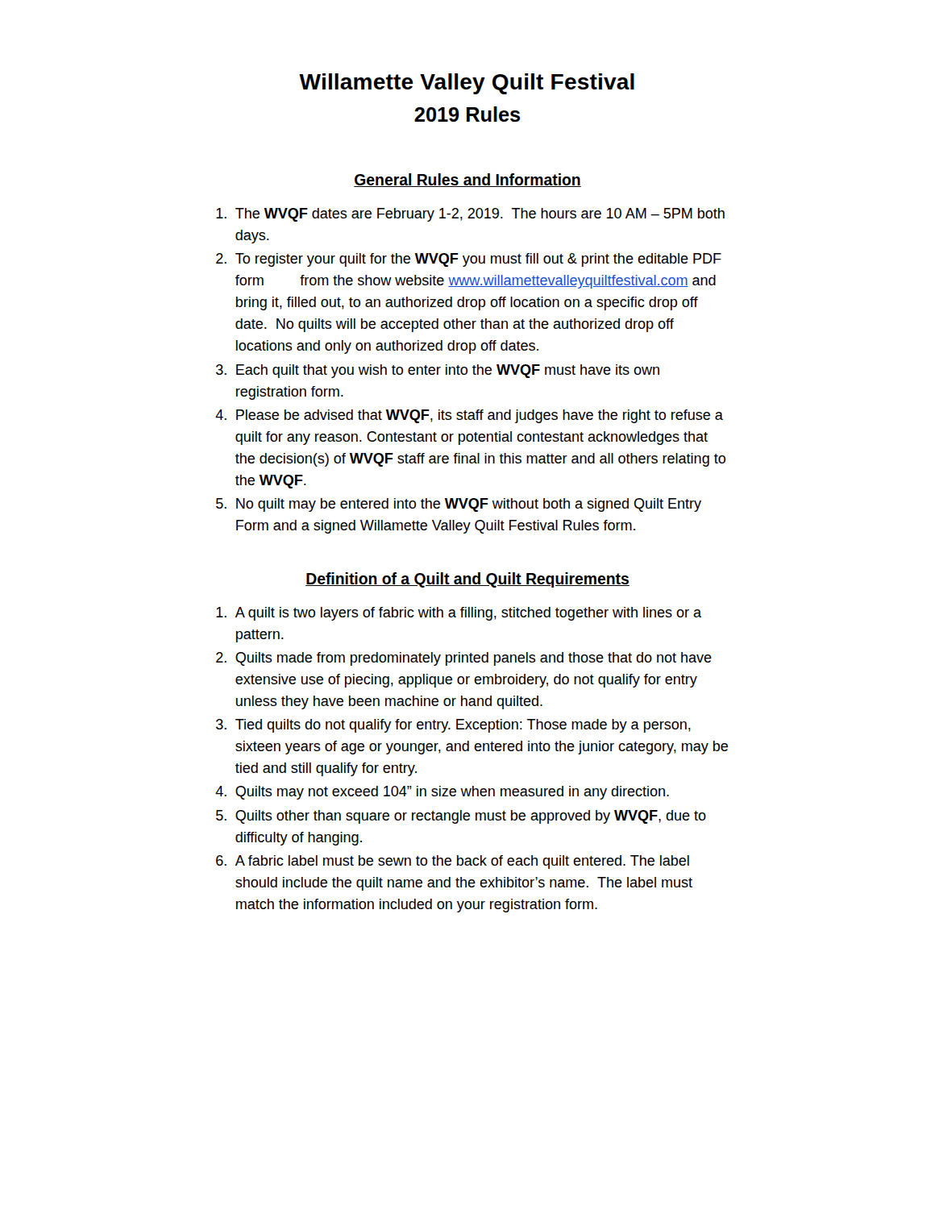Willamette Valley Quilt Festival
2019 Rules
General Rules and Information
The WVQF dates are February 1-2, 2019. The hours are 10 AM – 5PM both days.
To register your quilt for the WVQF you must fill out & print the editable PDF form from the show website www.willamettevalleyquiltfestival.com and bring it, filled out, to an authorized drop off location on a specific drop off date. No quilts will be accepted other than at the authorized drop off locations and only on authorized drop off dates.
Each quilt that you wish to enter into the WVQF must have its own registration form.
Please be advised that WVQF, its staff and judges have the right to refuse a quilt for any reason. Contestant or potential contestant acknowledges that the decision(s) of WVQF staff are final in this matter and all others relating to the WVQF.
No quilt may be entered into the WVQF without both a signed Quilt Entry Form and a signed Willamette Valley Quilt Festival Rules form.
Definition of a Quilt and Quilt Requirements
A quilt is two layers of fabric with a filling, stitched together with lines or a pattern.
Quilts made from predominately printed panels and those that do not have extensive use of piecing, applique or embroidery, do not qualify for entry unless they have been machine or hand quilted.
Tied quilts do not qualify for entry. Exception: Those made by a person, sixteen years of age or younger, and entered into the junior category, may be tied and still qualify for entry.
Quilts may not exceed 104” in size when measured in any direction.
Quilts other than square or rectangle must be approved by WVQF, due to difficulty of hanging.
A fabric label must be sewn to the back of each quilt entered. The label should include the quilt name and the exhibitor’s name. The label must match the information included on your registration form.